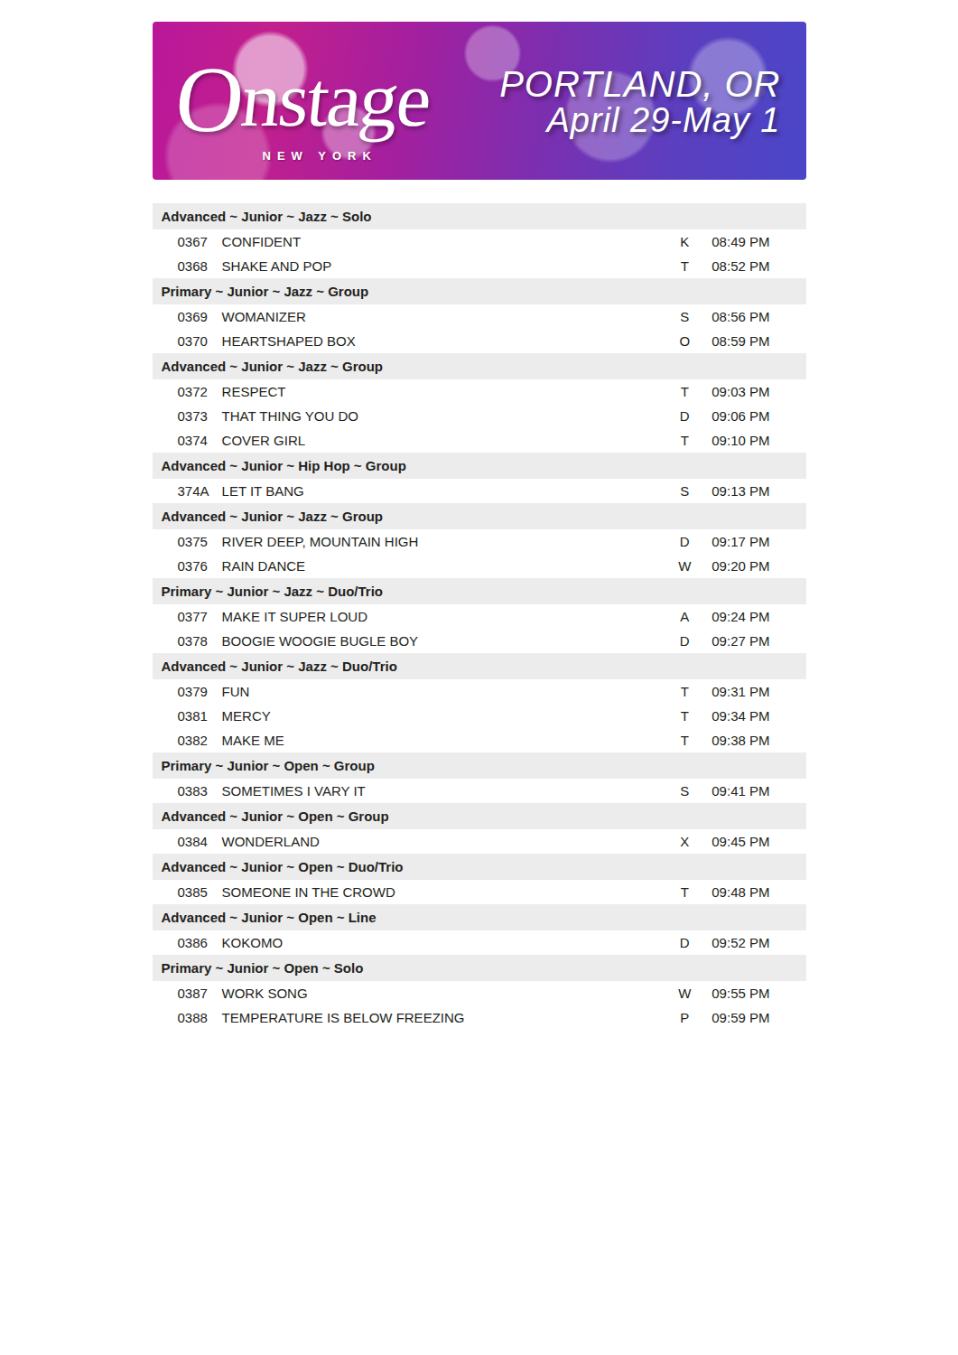Onstage NEW YORK
PORTLAND, OR
April 29-May 1
| Advanced ~ Junior ~ Jazz ~ Solo |
| 0367 | CONFIDENT | K | 08:49 PM |
| 0368 | SHAKE AND POP | T | 08:52 PM |
| Primary ~ Junior ~ Jazz ~ Group |
| 0369 | WOMANIZER | S | 08:56 PM |
| 0370 | HEARTSHAPED BOX | O | 08:59 PM |
| Advanced ~ Junior ~ Jazz ~ Group |
| 0372 | RESPECT | T | 09:03 PM |
| 0373 | THAT THING YOU DO | D | 09:06 PM |
| 0374 | COVER GIRL | T | 09:10 PM |
| Advanced ~ Junior ~ Hip Hop ~ Group |
| 374A | LET IT BANG | S | 09:13 PM |
| Advanced ~ Junior ~ Jazz ~ Group |
| 0375 | RIVER DEEP, MOUNTAIN HIGH | D | 09:17 PM |
| 0376 | RAIN DANCE | W | 09:20 PM |
| Primary ~ Junior ~ Jazz ~ Duo/Trio |
| 0377 | MAKE IT SUPER LOUD | A | 09:24 PM |
| 0378 | BOOGIE WOOGIE BUGLE BOY | D | 09:27 PM |
| Advanced ~ Junior ~ Jazz ~ Duo/Trio |
| 0379 | FUN | T | 09:31 PM |
| 0381 | MERCY | T | 09:34 PM |
| 0382 | MAKE ME | T | 09:38 PM |
| Primary ~ Junior ~ Open ~ Group |
| 0383 | SOMETIMES I VARY IT | S | 09:41 PM |
| Advanced ~ Junior ~ Open ~ Group |
| 0384 | WONDERLAND | X | 09:45 PM |
| Advanced ~ Junior ~ Open ~ Duo/Trio |
| 0385 | SOMEONE IN THE CROWD | T | 09:48 PM |
| Advanced ~ Junior ~ Open ~ Line |
| 0386 | KOKOMO | D | 09:52 PM |
| Primary ~ Junior ~ Open ~ Solo |
| 0387 | WORK SONG | W | 09:55 PM |
| 0388 | TEMPERATURE IS BELOW FREEZING | P | 09:59 PM |